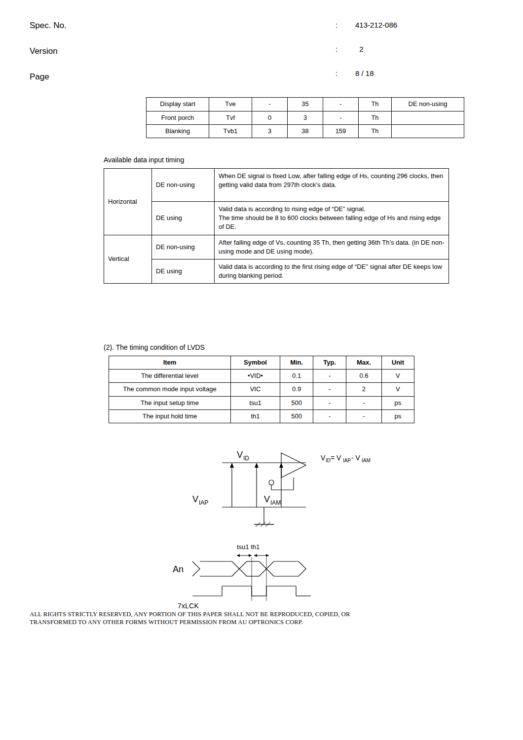Spec. No.
Version
Page
: 413-212-086
: 2
: 8 / 18
| | Display start | Tve | - | 35 | - | Th | DE non-using |
| | Front porch | Tvf | 0 | 3 | - | Th | |
| | Blanking | Tvb1 | 3 | 38 | 159 | Th | |
Available data input timing
| Horizontal | DE non-using | When DE signal is fixed Low, after falling edge of Hs, counting 296 clocks, then getting valid data from 297th clock’s data. |
| DE using | Valid data is according to rising edge of “DE” signal. The time should be 8 to 600 clocks between falling edge of Hs and rising edge of DE. |
| Vertical | DE non-using | After falling edge of Vs, counting 35 Th, then getting 36th Th’s data. (in DE non-using mode and DE using mode). |
| DE using | Valid data is according to the first rising edge of “DE” signal after DE keeps low during blanking period. |
(2). The timing condition of LVDS
| Item | Symbol | Min. | Typ. | Max. | Unit |
| --- | --- | --- | --- | --- | --- |
| The differential level | •VID• | 0.1 | - | 0.6 | V |
| The common mode input voltage | VIC | 0.9 | - | 2 | V |
| The input setup time | tsu1 | 500 | - | - | ps |
| The input hold time | th1 | 500 | - | - | ps |
V ID V ID = V IAP - V IAM V IAP V IAM tsu1 th1 An
7xLCK ALL RIGHTS STRICTLY RESERVED, ANY PORTION OF THIS PAPER SHALL NOT BE REPRODUCED, COPIED, OR
TRANSFORMED TO ANY OTHER FORMS WITHOUT PERMISSION FROM AU OPTRONICS CORP.